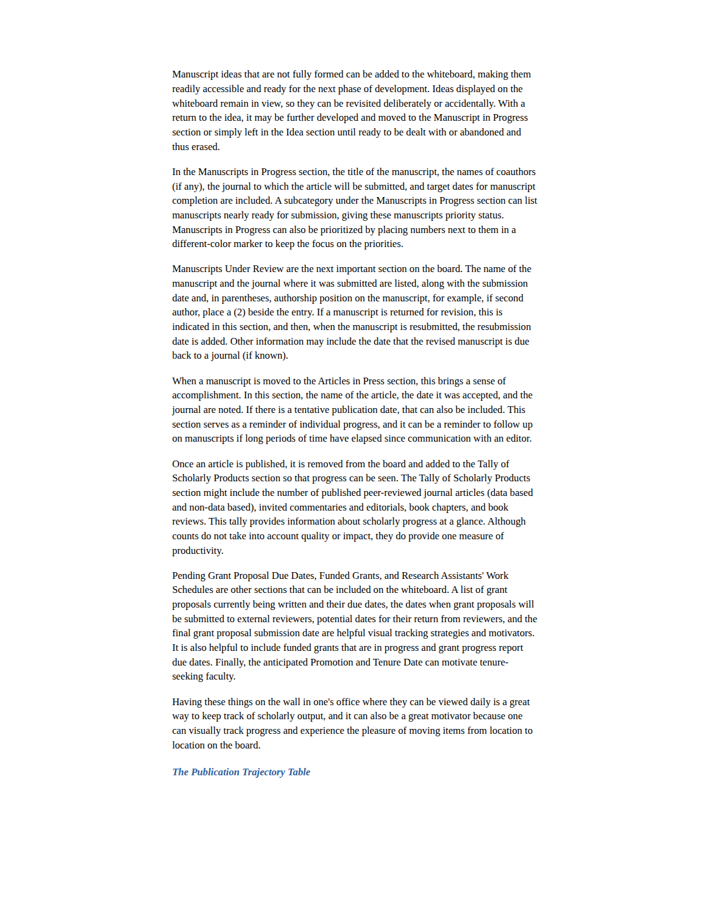Manuscript ideas that are not fully formed can be added to the whiteboard, making them readily accessible and ready for the next phase of development. Ideas displayed on the whiteboard remain in view, so they can be revisited deliberately or accidentally. With a return to the idea, it may be further developed and moved to the Manuscript in Progress section or simply left in the Idea section until ready to be dealt with or abandoned and thus erased.
In the Manuscripts in Progress section, the title of the manuscript, the names of coauthors (if any), the journal to which the article will be submitted, and target dates for manuscript completion are included. A subcategory under the Manuscripts in Progress section can list manuscripts nearly ready for submission, giving these manuscripts priority status. Manuscripts in Progress can also be prioritized by placing numbers next to them in a different-color marker to keep the focus on the priorities.
Manuscripts Under Review are the next important section on the board. The name of the manuscript and the journal where it was submitted are listed, along with the submission date and, in parentheses, authorship position on the manuscript, for example, if second author, place a (2) beside the entry. If a manuscript is returned for revision, this is indicated in this section, and then, when the manuscript is resubmitted, the resubmission date is added. Other information may include the date that the revised manuscript is due back to a journal (if known).
When a manuscript is moved to the Articles in Press section, this brings a sense of accomplishment. In this section, the name of the article, the date it was accepted, and the journal are noted. If there is a tentative publication date, that can also be included. This section serves as a reminder of individual progress, and it can be a reminder to follow up on manuscripts if long periods of time have elapsed since communication with an editor.
Once an article is published, it is removed from the board and added to the Tally of Scholarly Products section so that progress can be seen. The Tally of Scholarly Products section might include the number of published peer-reviewed journal articles (data based and non-data based), invited commentaries and editorials, book chapters, and book reviews. This tally provides information about scholarly progress at a glance. Although counts do not take into account quality or impact, they do provide one measure of productivity.
Pending Grant Proposal Due Dates, Funded Grants, and Research Assistants' Work Schedules are other sections that can be included on the whiteboard. A list of grant proposals currently being written and their due dates, the dates when grant proposals will be submitted to external reviewers, potential dates for their return from reviewers, and the final grant proposal submission date are helpful visual tracking strategies and motivators. It is also helpful to include funded grants that are in progress and grant progress report due dates. Finally, the anticipated Promotion and Tenure Date can motivate tenure-seeking faculty.
Having these things on the wall in one's office where they can be viewed daily is a great way to keep track of scholarly output, and it can also be a great motivator because one can visually track progress and experience the pleasure of moving items from location to location on the board.
The Publication Trajectory Table